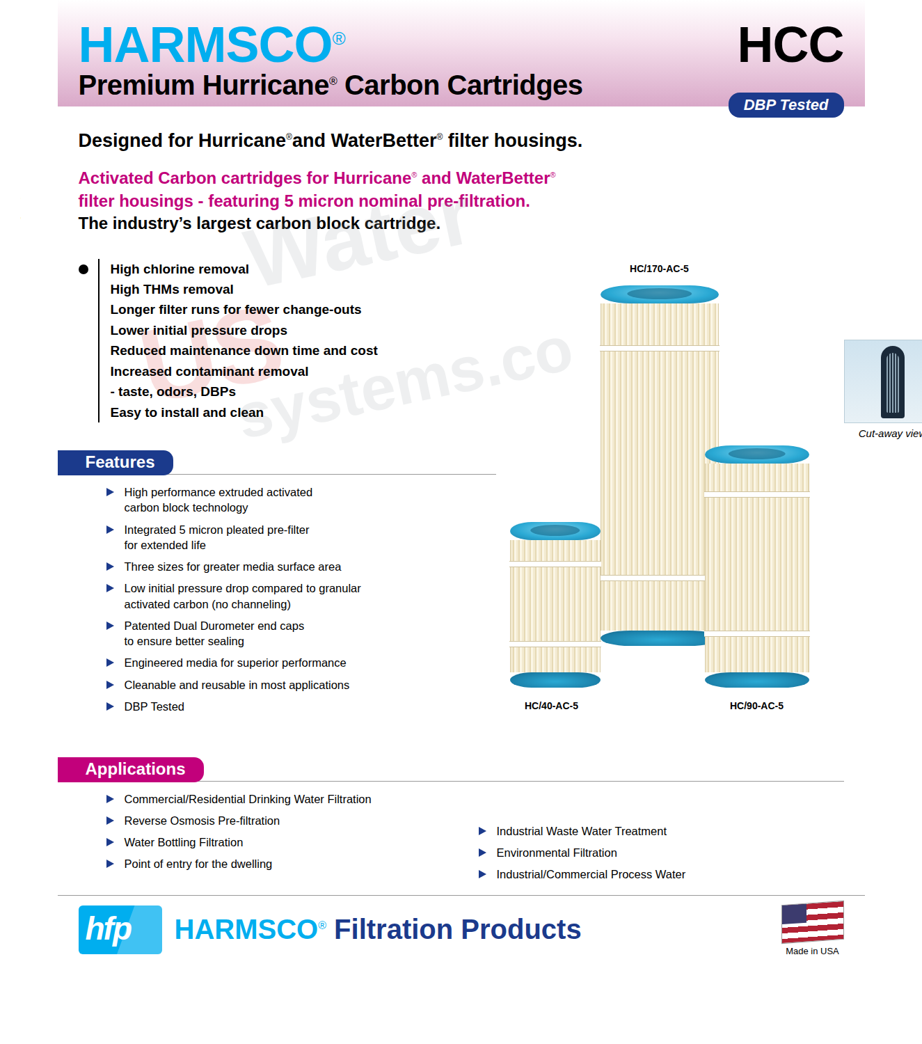HARMSCO®
HCC
Premium Hurricane® Carbon Cartridges
DBP Tested
Designed for Hurricane®and WaterBetter® filter housings.
Activated Carbon cartridges for Hurricane® and WaterBetter®
filter housings - featuring 5 micron nominal pre-filtration.
The industry’s largest carbon block cartridge.
Water
US
systems.co
High chlorine removal
High THMs removal
Longer filter runs for fewer change-outs
Lower initial pressure drops
Reduced maintenance down time and cost
Increased contaminant removal
- taste, odors, DBPs
Easy to install and clean
Features
High performance extruded activated
carbon block technology
Integrated 5 micron pleated pre-filter
for extended life
Three sizes for greater media surface area
Low initial pressure drop compared to granular
activated carbon (no channeling)
Patented Dual Durometer end caps
to ensure better sealing
Engineered media for superior performance
Cleanable and reusable in most applications
DBP Tested
Cut-away view
HC/170-AC-5
HC/90-AC-5
HC/40-AC-5
Applications
Commercial/Residential Drinking Water Filtration
Reverse Osmosis Pre-filtration
Water Bottling Filtration
Point of entry for the dwelling
Industrial Waste Water Treatment
Environmental Filtration
Industrial/Commercial Process Water
HARMSCO® Filtration Products
Made in USA